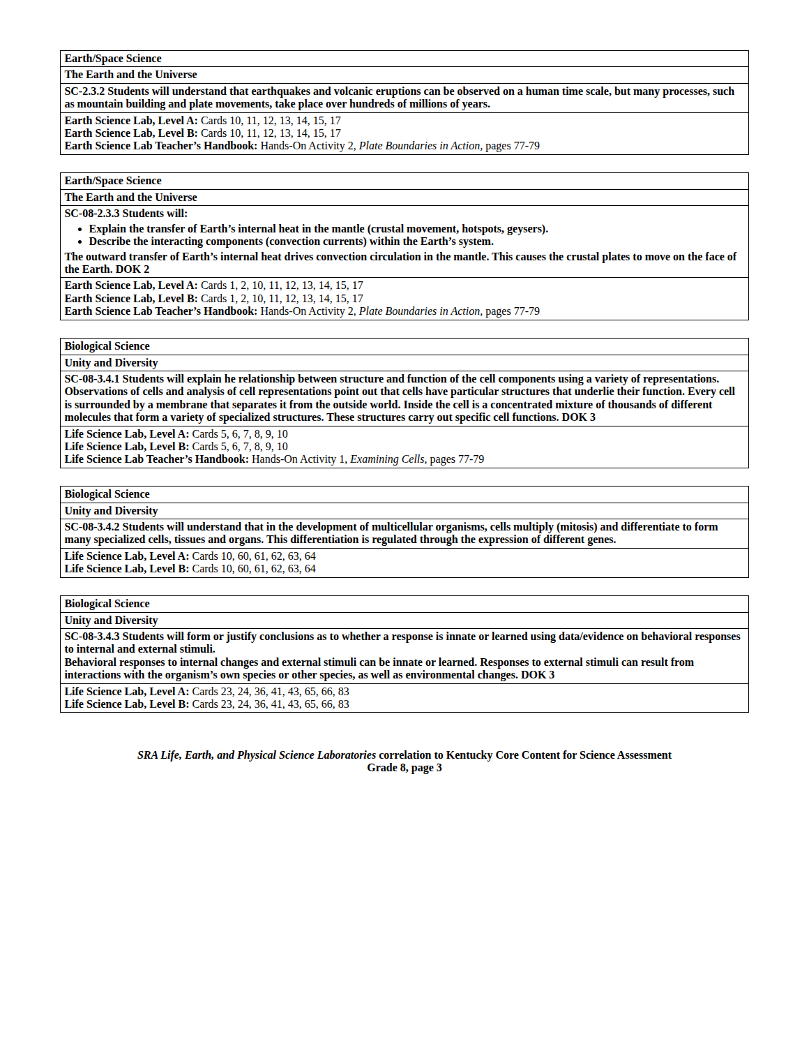| Earth/Space Science |
| The Earth and the Universe |
| SC-2.3.2 Students will understand that earthquakes and volcanic eruptions can be observed on a human time scale, but many processes, such as mountain building and plate movements, take place over hundreds of millions of years. |
| Earth Science Lab, Level A: Cards 10, 11, 12, 13, 14, 15, 17 Earth Science Lab, Level B: Cards 10, 11, 12, 13, 14, 15, 17 Earth Science Lab Teacher’s Handbook: Hands-On Activity 2, Plate Boundaries in Action, pages 77-79 |
| Earth/Space Science |
| The Earth and the Universe |
| SC-08-2.3.3 Students will: Explain the transfer of Earth’s internal heat in the mantle (crustal movement, hotspots, geysers). Describe the interacting components (convection currents) within the Earth’s system. The outward transfer of Earth’s internal heat drives convection circulation in the mantle. This causes the crustal plates to move on the face of the Earth. DOK 2 |
| Earth Science Lab, Level A: Cards 1, 2, 10, 11, 12, 13, 14, 15, 17 Earth Science Lab, Level B: Cards 1, 2, 10, 11, 12, 13, 14, 15, 17 Earth Science Lab Teacher’s Handbook: Hands-On Activity 2, Plate Boundaries in Action, pages 77-79 |
| Biological Science |
| Unity and Diversity |
| SC-08-3.4.1 Students will explain he relationship between structure and function of the cell components using a variety of representations. Observations of cells and analysis of cell representations point out that cells have particular structures that underlie their function. Every cell is surrounded by a membrane that separates it from the outside world. Inside the cell is a concentrated mixture of thousands of different molecules that form a variety of specialized structures. These structures carry out specific cell functions. DOK 3 |
| Life Science Lab, Level A: Cards 5, 6, 7, 8, 9, 10 Life Science Lab, Level B: Cards 5, 6, 7, 8, 9, 10 Life Science Lab Teacher’s Handbook: Hands-On Activity 1, Examining Cells, pages 77-79 |
| Biological Science |
| Unity and Diversity |
| SC-08-3.4.2 Students will understand that in the development of multicellular organisms, cells multiply (mitosis) and differentiate to form many specialized cells, tissues and organs. This differentiation is regulated through the expression of different genes. |
| Life Science Lab, Level A: Cards 10, 60, 61, 62, 63, 64 Life Science Lab, Level B: Cards 10, 60, 61, 62, 63, 64 |
| Biological Science |
| Unity and Diversity |
| SC-08-3.4.3 Students will form or justify conclusions as to whether a response is innate or learned using data/evidence on behavioral responses to internal and external stimuli. Behavioral responses to internal changes and external stimuli can be innate or learned. Responses to external stimuli can result from interactions with the organism’s own species or other species, as well as environmental changes. DOK 3 |
| Life Science Lab, Level A: Cards 23, 24, 36, 41, 43, 65, 66, 83 Life Science Lab, Level B: Cards 23, 24, 36, 41, 43, 65, 66, 83 |
SRA Life, Earth, and Physical Science Laboratories correlation to Kentucky Core Content for Science Assessment
Grade 8, page 3